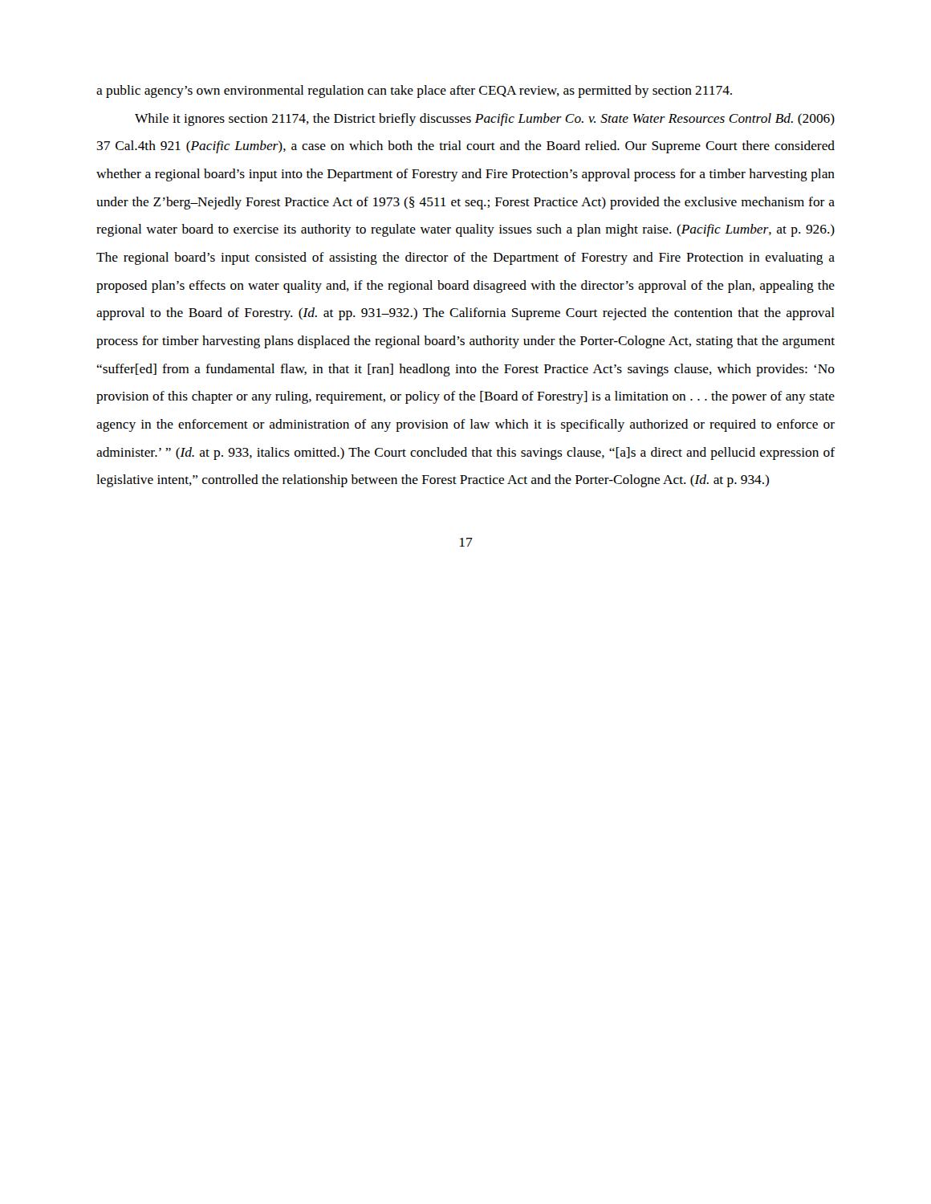a public agency’s own environmental regulation can take place after CEQA review, as permitted by section 21174.
While it ignores section 21174, the District briefly discusses Pacific Lumber Co. v. State Water Resources Control Bd. (2006) 37 Cal.4th 921 (Pacific Lumber), a case on which both the trial court and the Board relied. Our Supreme Court there considered whether a regional board’s input into the Department of Forestry and Fire Protection’s approval process for a timber harvesting plan under the Z’berg–Nejedly Forest Practice Act of 1973 (§ 4511 et seq.; Forest Practice Act) provided the exclusive mechanism for a regional water board to exercise its authority to regulate water quality issues such a plan might raise. (Pacific Lumber, at p. 926.) The regional board’s input consisted of assisting the director of the Department of Forestry and Fire Protection in evaluating a proposed plan’s effects on water quality and, if the regional board disagreed with the director’s approval of the plan, appealing the approval to the Board of Forestry. (Id. at pp. 931–932.) The California Supreme Court rejected the contention that the approval process for timber harvesting plans displaced the regional board’s authority under the Porter-Cologne Act, stating that the argument “suffer[ed] from a fundamental flaw, in that it [ran] headlong into the Forest Practice Act’s savings clause, which provides: ‘No provision of this chapter or any ruling, requirement, or policy of the [Board of Forestry] is a limitation on . . . the power of any state agency in the enforcement or administration of any provision of law which it is specifically authorized or required to enforce or administer.’ ” (Id. at p. 933, italics omitted.) The Court concluded that this savings clause, “[a]s a direct and pellucid expression of legislative intent,” controlled the relationship between the Forest Practice Act and the Porter-Cologne Act. (Id. at p. 934.)
17